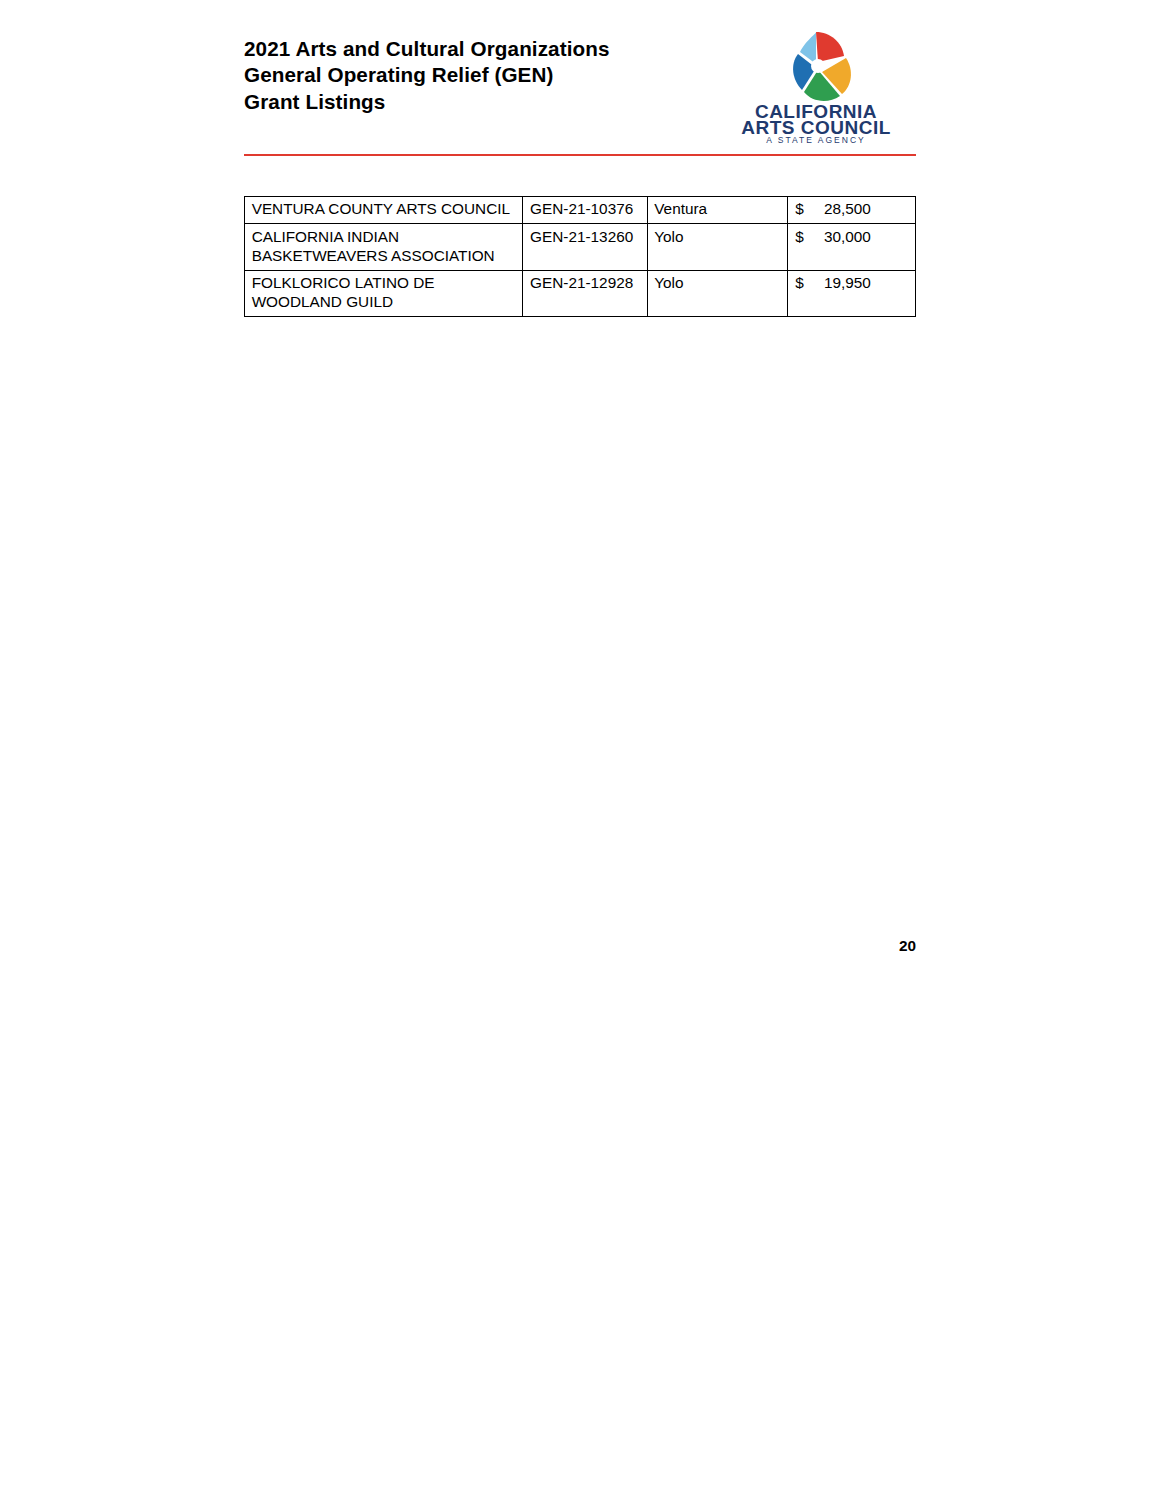2021 Arts and Cultural Organizations General Operating Relief (GEN) Grant Listings
California Arts Council logo CALIFORNIA ARTS COUNCIL A STATE AGENCY
| VENTURA COUNTY ARTS COUNCIL | GEN-21-10376 | Ventura | $ 28,500 |
| CALIFORNIA INDIAN BASKETWEAVERS ASSOCIATION | GEN-21-13260 | Yolo | $ 30,000 |
| FOLKLORICO LATINO DE WOODLAND GUILD | GEN-21-12928 | Yolo | $ 19,950 |
20